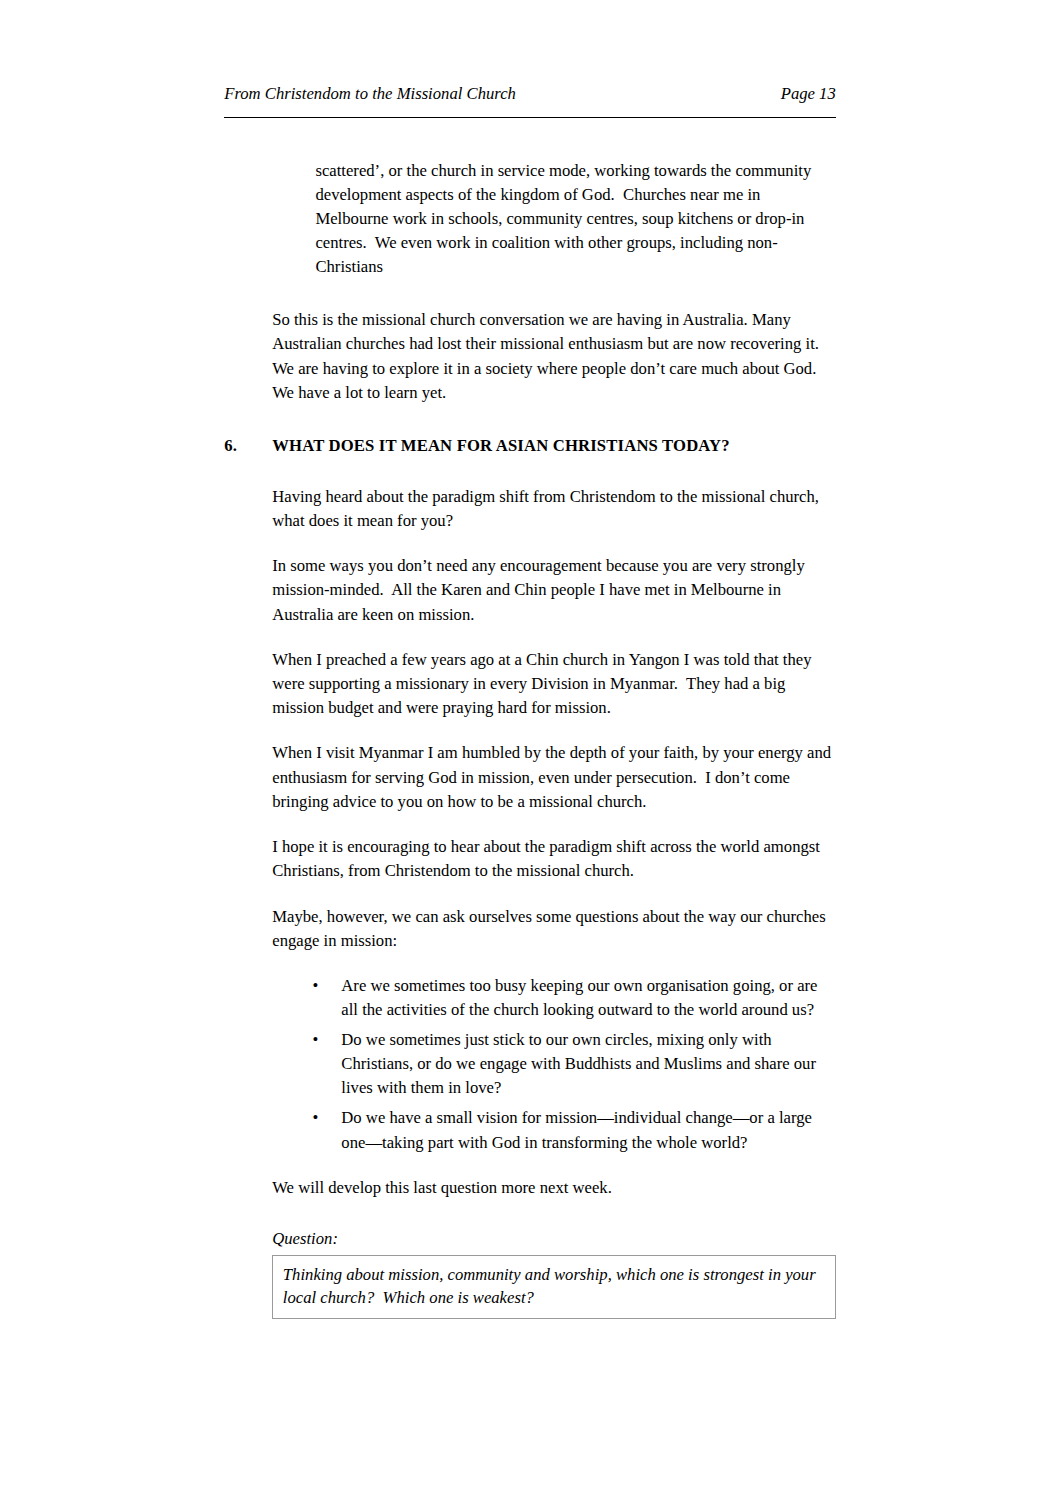From Christendom to the Missional Church Page 13
scattered’, or the church in service mode, working towards the community development aspects of the kingdom of God. Churches near me in Melbourne work in schools, community centres, soup kitchens or drop-in centres. We even work in coalition with other groups, including non-Christians
So this is the missional church conversation we are having in Australia. Many Australian churches had lost their missional enthusiasm but are now recovering it. We are having to explore it in a society where people don’t care much about God. We have a lot to learn yet.
6. What does it mean for Asian Christians today?
Having heard about the paradigm shift from Christendom to the missional church, what does it mean for you?
In some ways you don’t need any encouragement because you are very strongly mission-minded. All the Karen and Chin people I have met in Melbourne in Australia are keen on mission.
When I preached a few years ago at a Chin church in Yangon I was told that they were supporting a missionary in every Division in Myanmar. They had a big mission budget and were praying hard for mission.
When I visit Myanmar I am humbled by the depth of your faith, by your energy and enthusiasm for serving God in mission, even under persecution. I don’t come bringing advice to you on how to be a missional church.
I hope it is encouraging to hear about the paradigm shift across the world amongst Christians, from Christendom to the missional church.
Maybe, however, we can ask ourselves some questions about the way our churches engage in mission:
Are we sometimes too busy keeping our own organisation going, or are all the activities of the church looking outward to the world around us?
Do we sometimes just stick to our own circles, mixing only with Christians, or do we engage with Buddhists and Muslims and share our lives with them in love?
Do we have a small vision for mission—individual change—or a large one—taking part with God in transforming the whole world?
We will develop this last question more next week.
Question:
Thinking about mission, community and worship, which one is strongest in your local church? Which one is weakest?